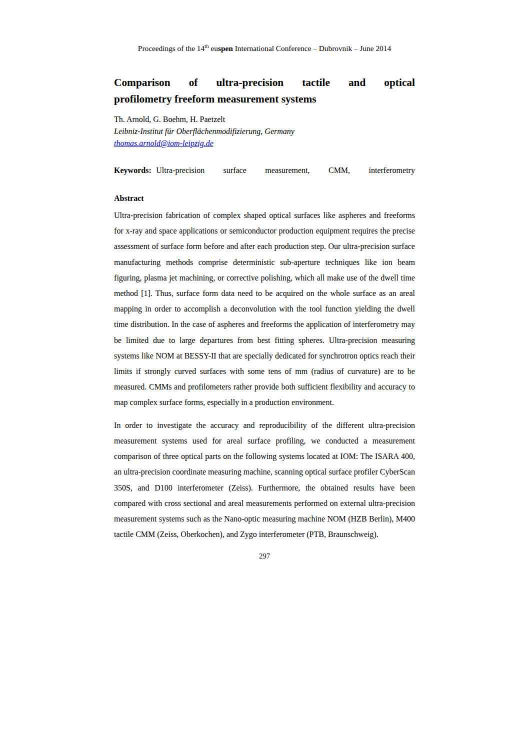Proceedings of the 14th euspen International Conference – Dubrovnik – June 2014
Comparison of ultra-precision tactile and opticalprofilometry freeform measurement systems
Th. Arnold, G. Boehm, H. Paetzelt
Leibniz-Institut für Oberflächenmodifizierung, Germany
thomas.arnold@iom-leipzig.de
Keywords: Ultra-precision surface measurement, CMM, interferometry
Abstract
Ultra-precision fabrication of complex shaped optical surfaces like aspheres and freeforms for x-ray and space applications or semiconductor production equipment requires the precise assessment of surface form before and after each production step. Our ultra-precision surface manufacturing methods comprise deterministic sub-aperture techniques like ion beam figuring, plasma jet machining, or corrective polishing, which all make use of the dwell time method [1]. Thus, surface form data need to be acquired on the whole surface as an areal mapping in order to accomplish a deconvolution with the tool function yielding the dwell time distribution. In the case of aspheres and freeforms the application of interferometry may be limited due to large departures from best fitting spheres. Ultra-precision measuring systems like NOM at BESSY-II that are specially dedicated for synchrotron optics reach their limits if strongly curved surfaces with some tens of mm (radius of curvature) are to be measured. CMMs and profilometers rather provide both sufficient flexibility and accuracy to map complex surface forms, especially in a production environment.
In order to investigate the accuracy and reproducibility of the different ultra-precision measurement systems used for areal surface profiling, we conducted a measurement comparison of three optical parts on the following systems located at IOM: The ISARA 400, an ultra-precision coordinate measuring machine, scanning optical surface profiler CyberScan 350S, and D100 interferometer (Zeiss). Furthermore, the obtained results have been compared with cross sectional and areal measurements performed on external ultra-precision measurement systems such as the Nano-optic measuring machine NOM (HZB Berlin), M400 tactile CMM (Zeiss, Oberkochen), and Zygo interferometer (PTB, Braunschweig).
297